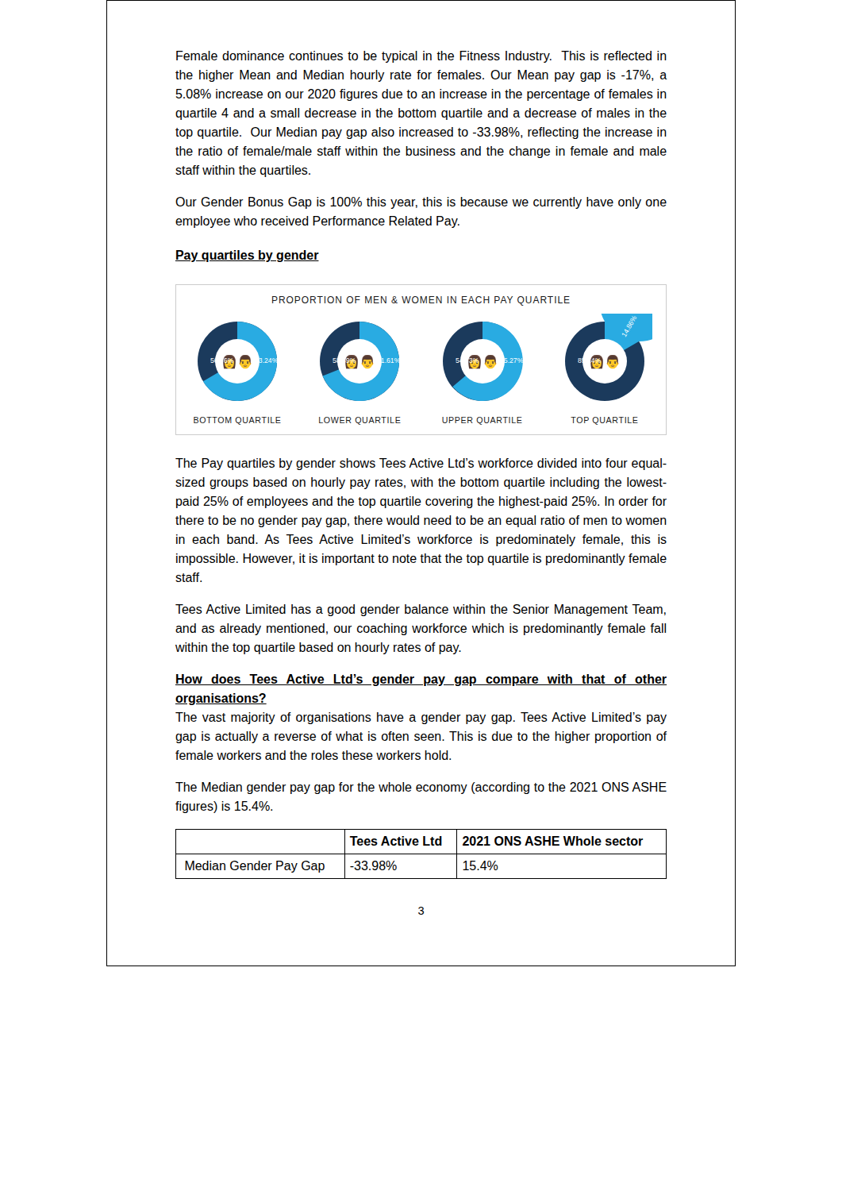Female dominance continues to be typical in the Fitness Industry. This is reflected in the higher Mean and Median hourly rate for females. Our Mean pay gap is -17%, a 5.08% increase on our 2020 figures due to an increase in the percentage of females in quartile 4 and a small decrease in the bottom quartile and a decrease of males in the top quartile. Our Median pay gap also increased to -33.98%, reflecting the increase in the ratio of female/male staff within the business and the change in female and male staff within the quartiles.
Our Gender Bonus Gap is 100% this year, this is because we currently have only one employee who received Performance Related Pay.
Pay quartiles by gender
PROPORTION OF MEN & WOMEN IN EACH PAY QUARTILE
👩👨 56.76% 43.24%
BOTTOM QUARTILE
👩👨 58.39% 41.61%
LOWER QUARTILE
👩👨 54.73% 45.27%
UPPER QUARTILE
👩👨 85.14% 14.86%
TOP QUARTILE
The Pay quartiles by gender shows Tees Active Ltd’s workforce divided into four equal-sized groups based on hourly pay rates, with the bottom quartile including the lowest-paid 25% of employees and the top quartile covering the highest-paid 25%. In order for there to be no gender pay gap, there would need to be an equal ratio of men to women in each band. As Tees Active Limited’s workforce is predominately female, this is impossible. However, it is important to note that the top quartile is predominantly female staff.
Tees Active Limited has a good gender balance within the Senior Management Team, and as already mentioned, our coaching workforce which is predominantly female fall within the top quartile based on hourly rates of pay.
How does Tees Active Ltd’s gender pay gap compare with that of other organisations?
The vast majority of organisations have a gender pay gap. Tees Active Limited’s pay gap is actually a reverse of what is often seen. This is due to the higher proportion of female workers and the roles these workers hold.
The Median gender pay gap for the whole economy (according to the 2021 ONS ASHE figures) is 15.4%.
| | Tees Active Ltd | 2021 ONS ASHE Whole sector |
| Median Gender Pay Gap | -33.98% | 15.4% |
3